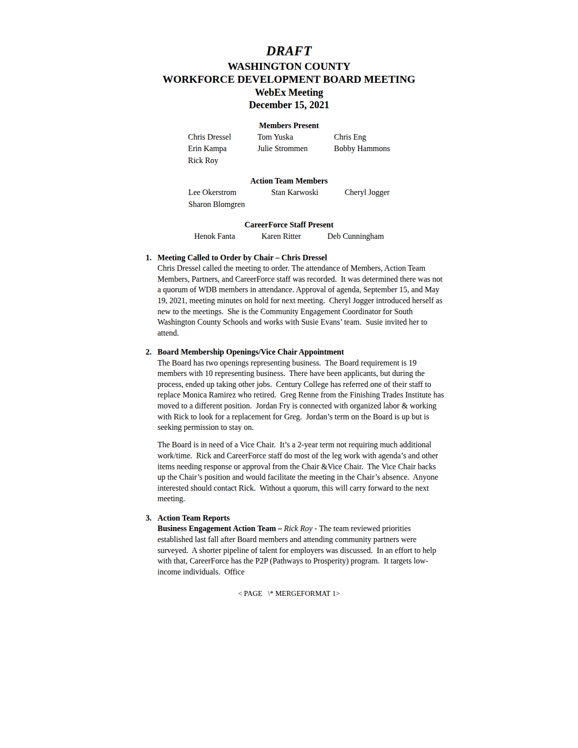DRAFT
WASHINGTON COUNTY
WORKFORCE DEVELOPMENT BOARD MEETING
WebEx Meeting
December 15, 2021
Members Present
| Chris Dressel | Tom Yuska | Chris Eng |
| Erin Kampa | Julie Strommen | Bobby Hammons |
| Rick Roy | | |
Action Team Members
| Lee Okerstrom | Stan Karwoski | Cheryl Jogger |
| Sharon Blomgren | | |
CareerForce Staff Present
| Henok Fanta | Karen Ritter | Deb Cunningham |
Meeting Called to Order by Chair – Chris Dressel
Chris Dressel called the meeting to order. The attendance of Members, Action Team Members, Partners, and CareerForce staff was recorded. It was determined there was not a quorum of WDB members in attendance. Approval of agenda, September 15, and May 19, 2021, meeting minutes on hold for next meeting. Cheryl Jogger introduced herself as new to the meetings. She is the Community Engagement Coordinator for South Washington County Schools and works with Susie Evans’ team. Susie invited her to attend.
Board Membership Openings/Vice Chair Appointment
The Board has two openings representing business. The Board requirement is 19 members with 10 representing business. There have been applicants, but during the process, ended up taking other jobs. Century College has referred one of their staff to replace Monica Ramirez who retired. Greg Renne from the Finishing Trades Institute has moved to a different position. Jordan Fry is connected with organized labor & working with Rick to look for a replacement for Greg. Jordan’s term on the Board is up but is seeking permission to stay on.
The Board is in need of a Vice Chair. It’s a 2-year term not requiring much additional work/time. Rick and CareerForce staff do most of the leg work with agenda’s and other items needing response or approval from the Chair &Vice Chair. The Vice Chair backs up the Chair’s position and would facilitate the meeting in the Chair’s absence. Anyone interested should contact Rick. Without a quorum, this will carry forward to the next meeting.
Action Team Reports
Business Engagement Action Team – Rick Roy - The team reviewed priorities established last fall after Board members and attending community partners were surveyed. A shorter pipeline of talent for employers was discussed. In an effort to help with that, CareerForce has the P2P (Pathways to Prosperity) program. It targets low-income individuals. Office
< PAGE \* MERGEFORMAT 1>